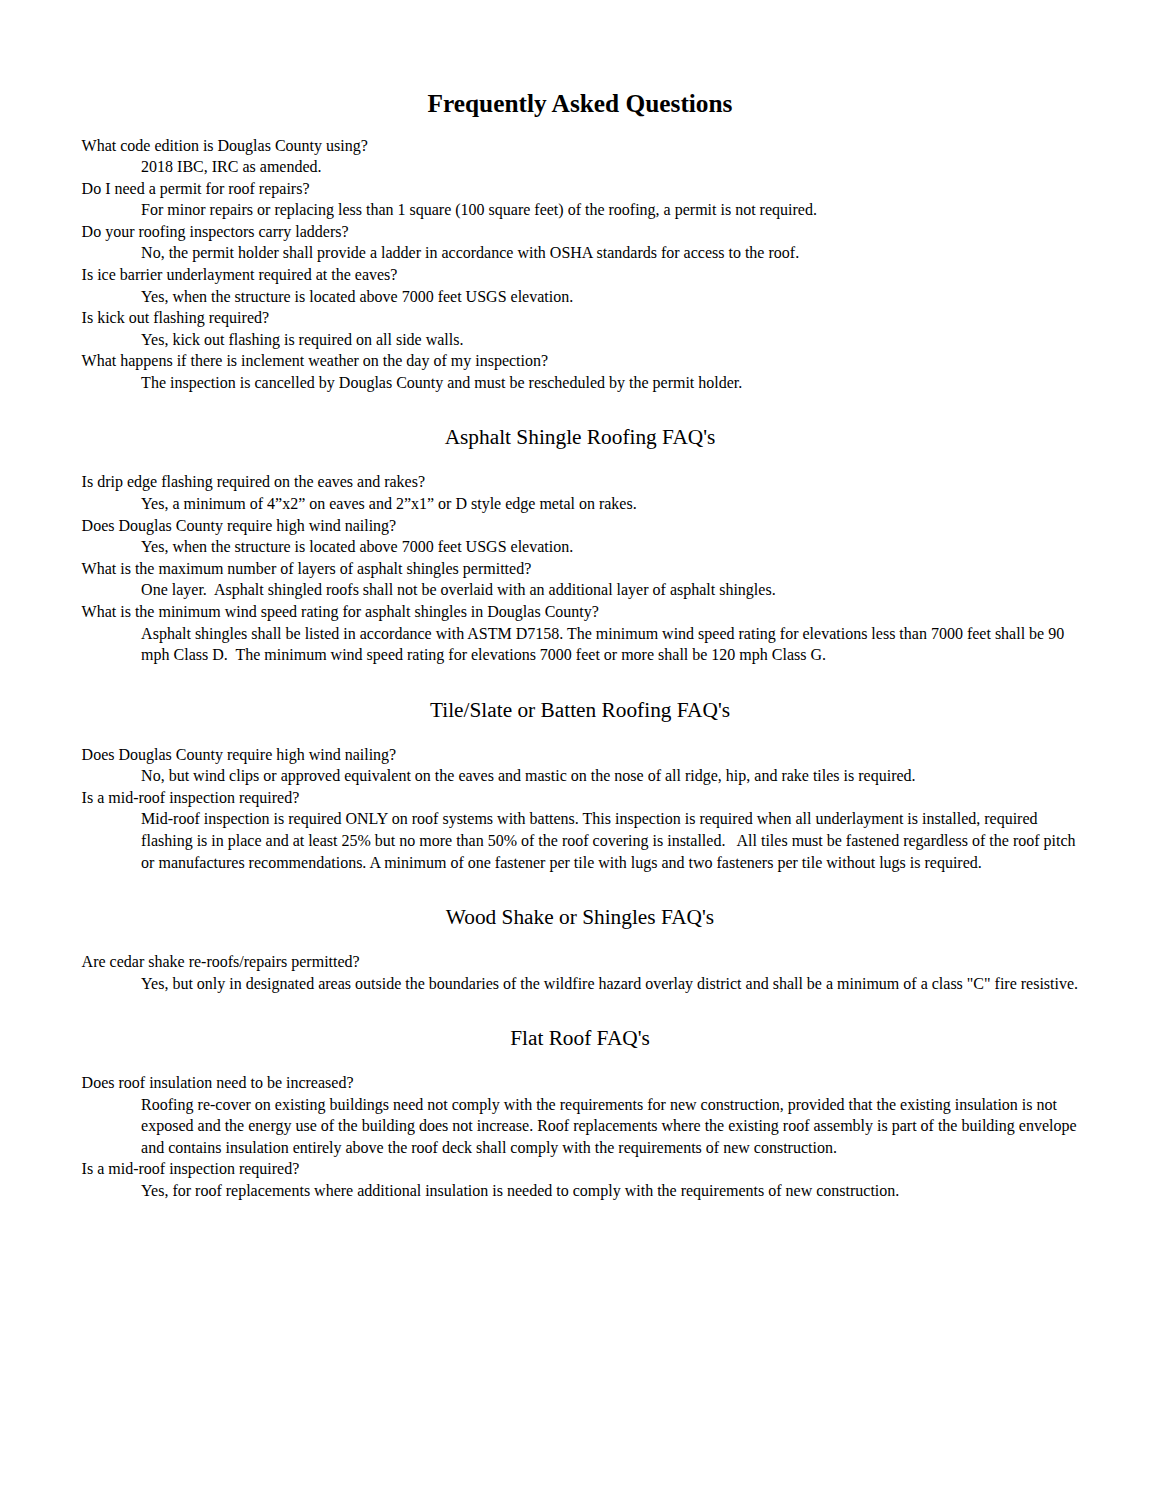Frequently Asked Questions
What code edition is Douglas County using?
2018 IBC, IRC as amended.
Do I need a permit for roof repairs?
For minor repairs or replacing less than 1 square (100 square feet) of the roofing, a permit is not required.
Do your roofing inspectors carry ladders?
No, the permit holder shall provide a ladder in accordance with OSHA standards for access to the roof.
Is ice barrier underlayment required at the eaves?
Yes, when the structure is located above 7000 feet USGS elevation.
Is kick out flashing required?
Yes, kick out flashing is required on all side walls.
What happens if there is inclement weather on the day of my inspection?
The inspection is cancelled by Douglas County and must be rescheduled by the permit holder.
Asphalt Shingle Roofing FAQ's
Is drip edge flashing required on the eaves and rakes?
Yes, a minimum of 4”x2” on eaves and 2”x1” or D style edge metal on rakes.
Does Douglas County require high wind nailing?
Yes, when the structure is located above 7000 feet USGS elevation.
What is the maximum number of layers of asphalt shingles permitted?
One layer. Asphalt shingled roofs shall not be overlaid with an additional layer of asphalt shingles.
What is the minimum wind speed rating for asphalt shingles in Douglas County?
Asphalt shingles shall be listed in accordance with ASTM D7158. The minimum wind speed rating for elevations less than 7000 feet shall be 90 mph Class D. The minimum wind speed rating for elevations 7000 feet or more shall be 120 mph Class G.
Tile/Slate or Batten Roofing FAQ's
Does Douglas County require high wind nailing?
No, but wind clips or approved equivalent on the eaves and mastic on the nose of all ridge, hip, and rake tiles is required.
Is a mid-roof inspection required?
Mid-roof inspection is required ONLY on roof systems with battens. This inspection is required when all underlayment is installed, required flashing is in place and at least 25% but no more than 50% of the roof covering is installed. All tiles must be fastened regardless of the roof pitch or manufactures recommendations. A minimum of one fastener per tile with lugs and two fasteners per tile without lugs is required.
Wood Shake or Shingles FAQ's
Are cedar shake re-roofs/repairs permitted?
Yes, but only in designated areas outside the boundaries of the wildfire hazard overlay district and shall be a minimum of a class "C" fire resistive.
Flat Roof FAQ's
Does roof insulation need to be increased?
Roofing re-cover on existing buildings need not comply with the requirements for new construction, provided that the existing insulation is not exposed and the energy use of the building does not increase. Roof replacements where the existing roof assembly is part of the building envelope and contains insulation entirely above the roof deck shall comply with the requirements of new construction.
Is a mid-roof inspection required?
Yes, for roof replacements where additional insulation is needed to comply with the requirements of new construction.